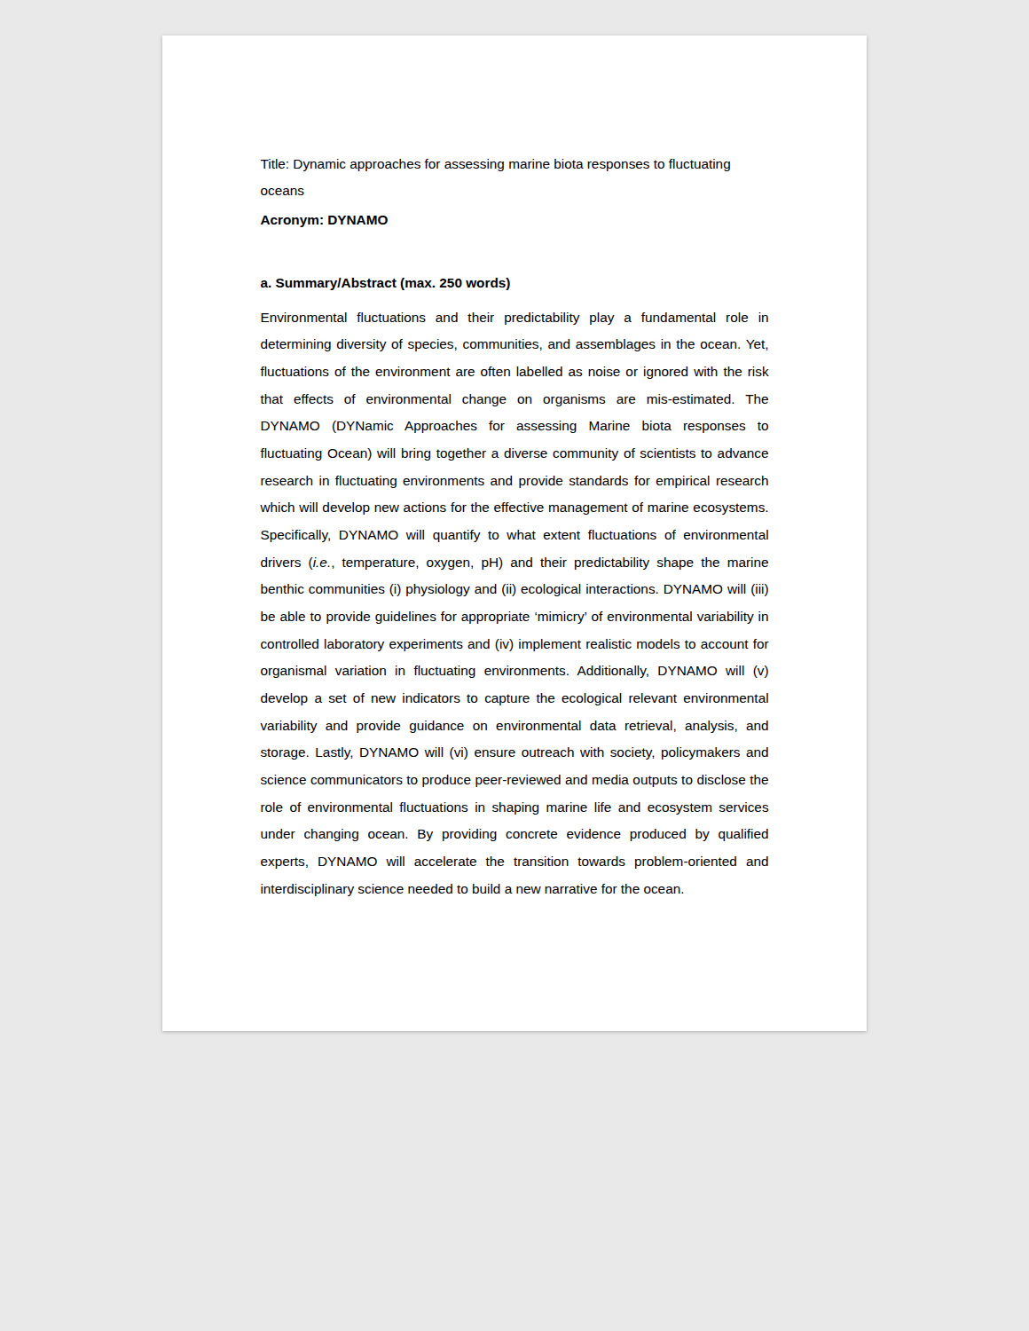Title: Dynamic approaches for assessing marine biota responses to fluctuating oceans
Acronym: DYNAMO
a. Summary/Abstract (max. 250 words)
Environmental fluctuations and their predictability play a fundamental role in determining diversity of species, communities, and assemblages in the ocean. Yet, fluctuations of the environment are often labelled as noise or ignored with the risk that effects of environmental change on organisms are mis-estimated. The DYNAMO (DYNamic Approaches for assessing Marine biota responses to fluctuating Ocean) will bring together a diverse community of scientists to advance research in fluctuating environments and provide standards for empirical research which will develop new actions for the effective management of marine ecosystems. Specifically, DYNAMO will quantify to what extent fluctuations of environmental drivers (i.e., temperature, oxygen, pH) and their predictability shape the marine benthic communities (i) physiology and (ii) ecological interactions. DYNAMO will (iii) be able to provide guidelines for appropriate ‘mimicry’ of environmental variability in controlled laboratory experiments and (iv) implement realistic models to account for organismal variation in fluctuating environments. Additionally, DYNAMO will (v) develop a set of new indicators to capture the ecological relevant environmental variability and provide guidance on environmental data retrieval, analysis, and storage. Lastly, DYNAMO will (vi) ensure outreach with society, policymakers and science communicators to produce peer-reviewed and media outputs to disclose the role of environmental fluctuations in shaping marine life and ecosystem services under changing ocean. By providing concrete evidence produced by qualified experts, DYNAMO will accelerate the transition towards problem-oriented and interdisciplinary science needed to build a new narrative for the ocean.